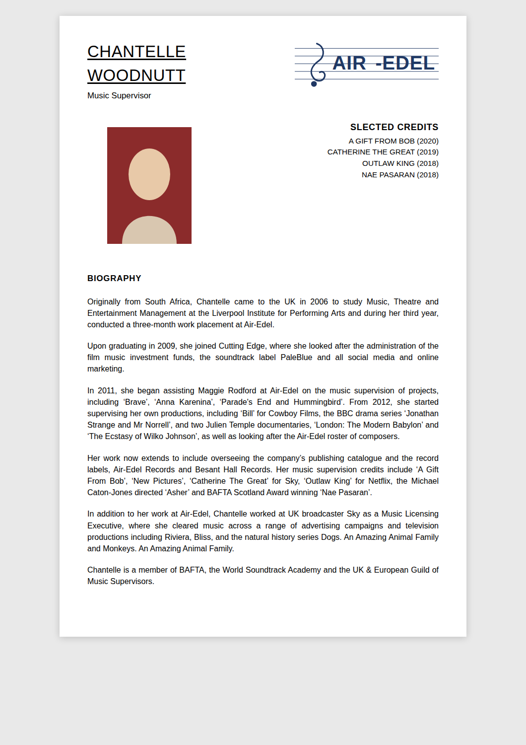CHANTELLE WOODNUTT
Music Supervisor
AIR -EDEL
SLECTED CREDITS
A GIFT FROM BOB (2020)
CATHERINE THE GREAT (2019)
OUTLAW KING (2018)
NAE PASARAN (2018)
BIOGRAPHY
Originally from South Africa, Chantelle came to the UK in 2006 to study Music, Theatre and Entertainment Management at the Liverpool Institute for Performing Arts and during her third year, conducted a three-month work placement at Air-Edel.
Upon graduating in 2009, she joined Cutting Edge, where she looked after the administration of the film music investment funds, the soundtrack label PaleBlue and all social media and online marketing.
In 2011, she began assisting Maggie Rodford at Air-Edel on the music supervision of projects, including ‘Brave’, ‘Anna Karenina’, ‘Parade's End and Hummingbird’. From 2012, she started supervising her own productions, including ‘Bill’ for Cowboy Films, the BBC drama series ‘Jonathan Strange and Mr Norrell’, and two Julien Temple documentaries, ‘London: The Modern Babylon’ and ‘The Ecstasy of Wilko Johnson’, as well as looking after the Air-Edel roster of composers.
Her work now extends to include overseeing the company’s publishing catalogue and the record labels, Air-Edel Records and Besant Hall Records. Her music supervision credits include ‘A Gift From Bob’, ‘New Pictures’, ‘Catherine The Great’ for Sky, ‘Outlaw King’ for Netflix, the Michael Caton-Jones directed ‘Asher’ and BAFTA Scotland Award winning ‘Nae Pasaran’.
In addition to her work at Air-Edel, Chantelle worked at UK broadcaster Sky as a Music Licensing Executive, where she cleared music across a range of advertising campaigns and television productions including Riviera, Bliss, and the natural history series Dogs. An Amazing Animal Family and Monkeys. An Amazing Animal Family.
Chantelle is a member of BAFTA, the World Soundtrack Academy and the UK & European Guild of Music Supervisors.